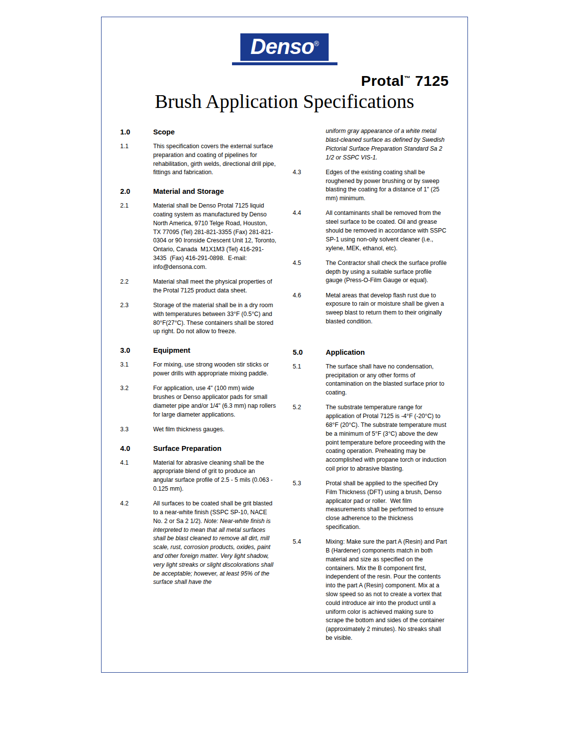Denso®
Protal™ 7125
Brush Application Specifications
1.0 Scope
1.1 This specification covers the external surface preparation and coating of pipelines for rehabilitation, girth welds, directional drill pipe, fittings and fabrication.
2.0 Material and Storage
2.1 Material shall be Denso Protal 7125 liquid coating system as manufactured by Denso North America, 9710 Telge Road, Houston, TX 77095 (Tel) 281-821-3355 (Fax) 281-821-0304 or 90 Ironside Crescent Unit 12, Toronto, Ontario, Canada M1X1M3 (Tel) 416-291-3435 (Fax) 416-291-0898. E-mail: info@densona.com.
2.2 Material shall meet the physical properties of the Protal 7125 product data sheet.
2.3 Storage of the material shall be in a dry room with temperatures between 33°F (0.5°C) and 80°F(27°C). These containers shall be stored up right. Do not allow to freeze.
3.0 Equipment
3.1 For mixing, use strong wooden stir sticks or power drills with appropriate mixing paddle.
3.2 For application, use 4" (100 mm) wide brushes or Denso applicator pads for small diameter pipe and/or 1/4" (6.3 mm) nap rollers for large diameter applications.
3.3 Wet film thickness gauges.
4.0 Surface Preparation
4.1 Material for abrasive cleaning shall be the appropriate blend of grit to produce an angular surface profile of 2.5 - 5 mils (0.063 - 0.125 mm).
4.2 All surfaces to be coated shall be grit blasted to a near-white finish (SSPC SP-10, NACE No. 2 or Sa 2 1/2). Note: Near-white finish is interpreted to mean that all metal surfaces shall be blast cleaned to remove all dirt, mill scale, rust, corrosion products, oxides, paint and other foreign matter. Very light shadow, very light streaks or slight discolorations shall be acceptable; however, at least 95% of the surface shall have the
uniform gray appearance of a white metal blast-cleaned surface as defined by Swedish Pictorial Surface Preparation Standard Sa 2 1/2 or SSPC VIS-1.
4.3 Edges of the existing coating shall be roughened by power brushing or by sweep blasting the coating for a distance of 1" (25 mm) minimum.
4.4 All contaminants shall be removed from the steel surface to be coated. Oil and grease should be removed in accordance with SSPC SP-1 using non-oily solvent cleaner (i.e., xylene, MEK, ethanol, etc).
4.5 The Contractor shall check the surface profile depth by using a suitable surface profile gauge (Press-O-Film Gauge or equal).
4.6 Metal areas that develop flash rust due to exposure to rain or moisture shall be given a sweep blast to return them to their originally blasted condition.
5.0 Application
5.1 The surface shall have no condensation, precipitation or any other forms of contamination on the blasted surface prior to coating.
5.2 The substrate temperature range for application of Protal 7125 is -4°F (-20°C) to 68°F (20°C). The substrate temperature must be a minimum of 5°F (3°C) above the dew point temperature before proceeding with the coating operation. Preheating may be accomplished with propane torch or induction coil prior to abrasive blasting.
5.3 Protal shall be applied to the specified Dry Film Thickness (DFT) using a brush, Denso applicator pad or roller. Wet film measurements shall be performed to ensure close adherence to the thickness specification.
5.4 Mixing: Make sure the part A (Resin) and Part B (Hardener) components match in both material and size as specified on the containers. Mix the B component first, independent of the resin. Pour the contents into the part A (Resin) component. Mix at a slow speed so as not to create a vortex that could introduce air into the product until a uniform color is achieved making sure to scrape the bottom and sides of the container (approximately 2 minutes). No streaks shall be visible.